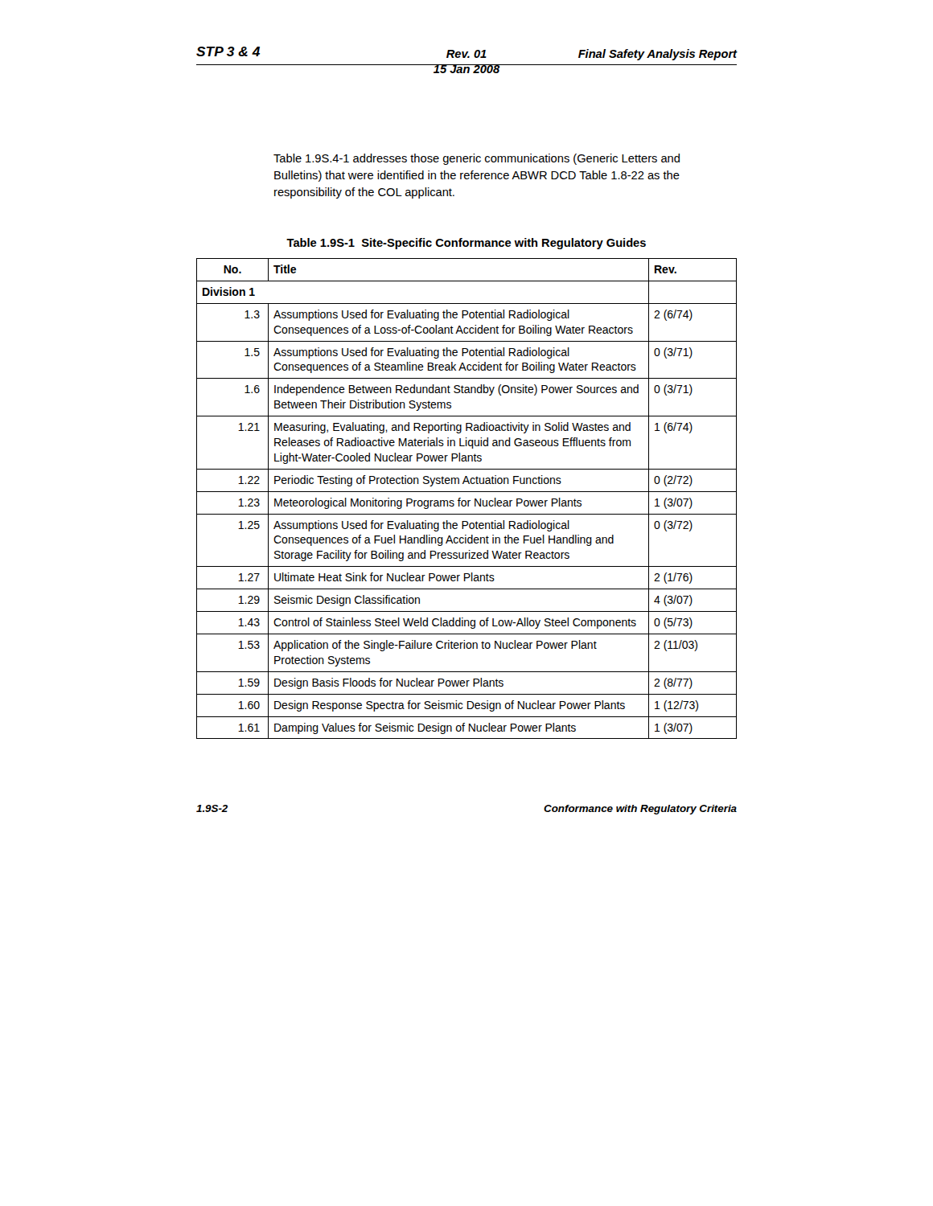Rev. 01
15 Jan 2008
STP 3 & 4
Final Safety Analysis Report
Table 1.9S.4-1 addresses those generic communications (Generic Letters and Bulletins) that were identified in the reference ABWR DCD Table 1.8-22 as the responsibility of the COL applicant.
Table 1.9S-1 Site-Specific Conformance with Regulatory Guides
| No. | Title | Rev. |
| --- | --- | --- |
| Division 1 | |
| 1.3 | Assumptions Used for Evaluating the Potential Radiological Consequences of a Loss-of-Coolant Accident for Boiling Water Reactors | 2 (6/74) |
| 1.5 | Assumptions Used for Evaluating the Potential Radiological Consequences of a Steamline Break Accident for Boiling Water Reactors | 0 (3/71) |
| 1.6 | Independence Between Redundant Standby (Onsite) Power Sources and Between Their Distribution Systems | 0 (3/71) |
| 1.21 | Measuring, Evaluating, and Reporting Radioactivity in Solid Wastes and Releases of Radioactive Materials in Liquid and Gaseous Effluents from Light-Water-Cooled Nuclear Power Plants | 1 (6/74) |
| 1.22 | Periodic Testing of Protection System Actuation Functions | 0 (2/72) |
| 1.23 | Meteorological Monitoring Programs for Nuclear Power Plants | 1 (3/07) |
| 1.25 | Assumptions Used for Evaluating the Potential Radiological Consequences of a Fuel Handling Accident in the Fuel Handling and Storage Facility for Boiling and Pressurized Water Reactors | 0 (3/72) |
| 1.27 | Ultimate Heat Sink for Nuclear Power Plants | 2 (1/76) |
| 1.29 | Seismic Design Classification | 4 (3/07) |
| 1.43 | Control of Stainless Steel Weld Cladding of Low-Alloy Steel Components | 0 (5/73) |
| 1.53 | Application of the Single-Failure Criterion to Nuclear Power Plant Protection Systems | 2 (11/03) |
| 1.59 | Design Basis Floods for Nuclear Power Plants | 2 (8/77) |
| 1.60 | Design Response Spectra for Seismic Design of Nuclear Power Plants | 1 (12/73) |
| 1.61 | Damping Values for Seismic Design of Nuclear Power Plants | 1 (3/07) |
1.9S-2
Conformance with Regulatory Criteria